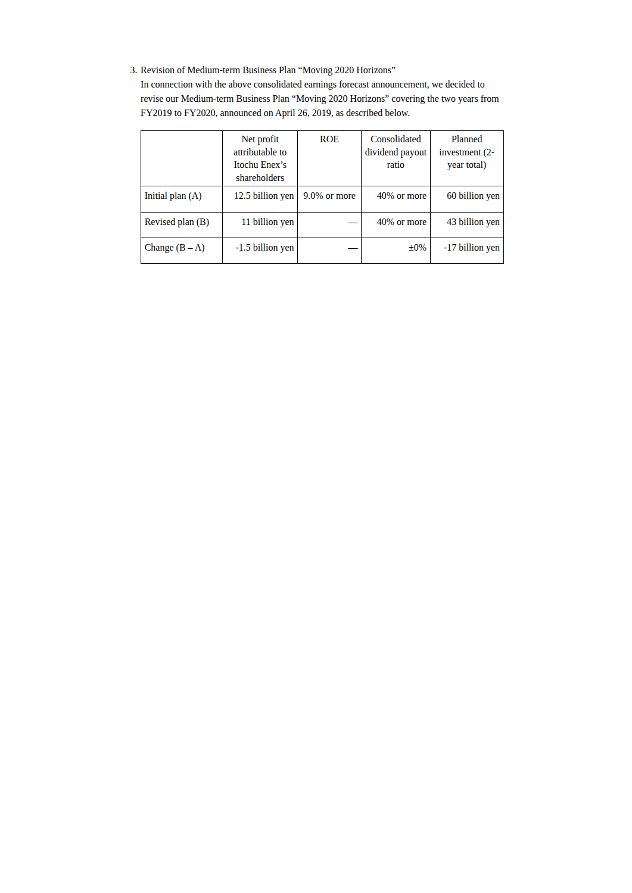3.
Revision of Medium-term Business Plan “Moving 2020 Horizons”
In connection with the above consolidated earnings forecast announcement, we decided to revise our Medium-term Business Plan “Moving 2020 Horizons” covering the two years from FY2019 to FY2020, announced on April 26, 2019, as described below.
| | Net profit attributable to Itochu Enex’s shareholders | ROE | Consolidated dividend payout ratio | Planned investment (2-year total) |
| --- | --- | --- | --- | --- |
| Initial plan (A) | 12.5 billion yen | 9.0% or more | 40% or more | 60 billion yen |
| Revised plan (B) | 11 billion yen | — | 40% or more | 43 billion yen |
| Change (B – A) | -1.5 billion yen | — | ±0% | -17 billion yen |